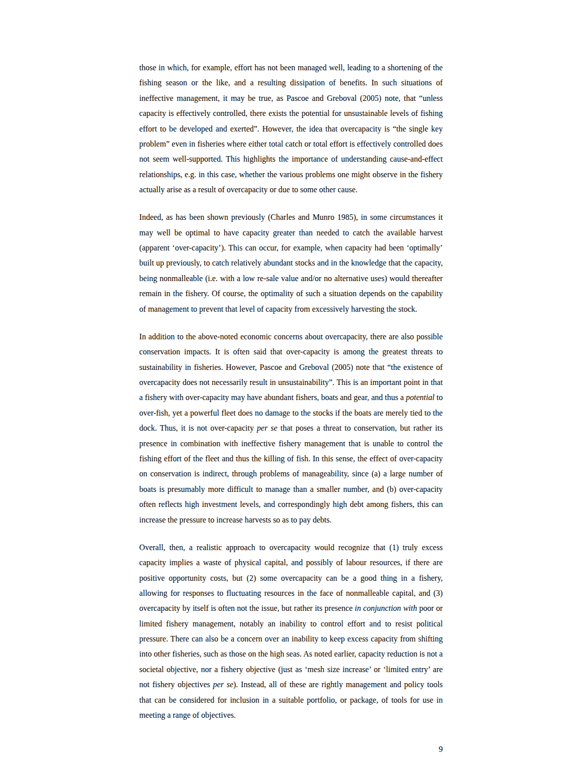those in which, for example, effort has not been managed well, leading to a shortening of the fishing season or the like, and a resulting dissipation of benefits. In such situations of ineffective management, it may be true, as Pascoe and Greboval (2005) note, that “unless capacity is effectively controlled, there exists the potential for unsustainable levels of fishing effort to be developed and exerted”. However, the idea that overcapacity is “the single key problem” even in fisheries where either total catch or total effort is effectively controlled does not seem well-supported. This highlights the importance of understanding cause-and-effect relationships, e.g. in this case, whether the various problems one might observe in the fishery actually arise as a result of overcapacity or due to some other cause.
Indeed, as has been shown previously (Charles and Munro 1985), in some circumstances it may well be optimal to have capacity greater than needed to catch the available harvest (apparent ‘over-capacity’). This can occur, for example, when capacity had been ‘optimally’ built up previously, to catch relatively abundant stocks and in the knowledge that the capacity, being nonmalleable (i.e. with a low re-sale value and/or no alternative uses) would thereafter remain in the fishery. Of course, the optimality of such a situation depends on the capability of management to prevent that level of capacity from excessively harvesting the stock.
In addition to the above-noted economic concerns about overcapacity, there are also possible conservation impacts. It is often said that over-capacity is among the greatest threats to sustainability in fisheries. However, Pascoe and Greboval (2005) note that “the existence of overcapacity does not necessarily result in unsustainability”. This is an important point in that a fishery with over-capacity may have abundant fishers, boats and gear, and thus a potential to over-fish, yet a powerful fleet does no damage to the stocks if the boats are merely tied to the dock. Thus, it is not over-capacity per se that poses a threat to conservation, but rather its presence in combination with ineffective fishery management that is unable to control the fishing effort of the fleet and thus the killing of fish. In this sense, the effect of over-capacity on conservation is indirect, through problems of manageability, since (a) a large number of boats is presumably more difficult to manage than a smaller number, and (b) over-capacity often reflects high investment levels, and correspondingly high debt among fishers, this can increase the pressure to increase harvests so as to pay debts.
Overall, then, a realistic approach to overcapacity would recognize that (1) truly excess capacity implies a waste of physical capital, and possibly of labour resources, if there are positive opportunity costs, but (2) some overcapacity can be a good thing in a fishery, allowing for responses to fluctuating resources in the face of nonmalleable capital, and (3) overcapacity by itself is often not the issue, but rather its presence in conjunction with poor or limited fishery management, notably an inability to control effort and to resist political pressure. There can also be a concern over an inability to keep excess capacity from shifting into other fisheries, such as those on the high seas. As noted earlier, capacity reduction is not a societal objective, nor a fishery objective (just as ‘mesh size increase’ or ‘limited entry’ are not fishery objectives per se). Instead, all of these are rightly management and policy tools that can be considered for inclusion in a suitable portfolio, or package, of tools for use in meeting a range of objectives.
9